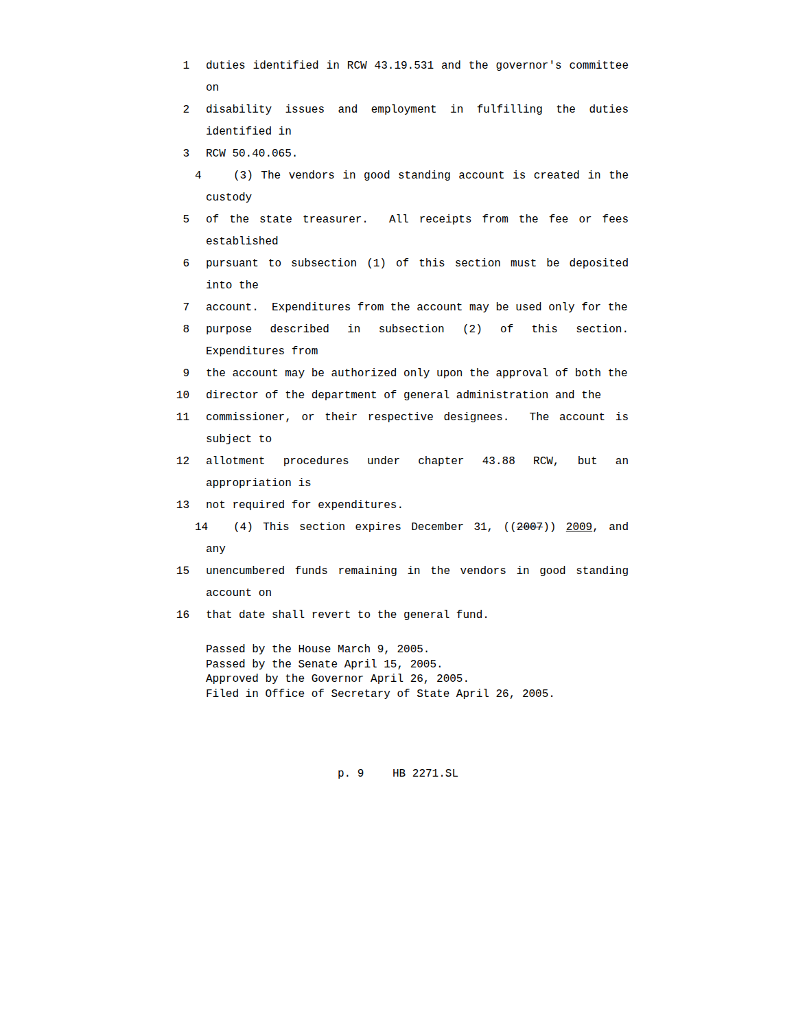duties identified in RCW 43.19.531 and the governor's committee on
disability issues and employment in fulfilling the duties identified in
RCW 50.40.065.
(3) The vendors in good standing account is created in the custody
of the state treasurer. All receipts from the fee or fees established
pursuant to subsection (1) of this section must be deposited into the
account. Expenditures from the account may be used only for the
purpose described in subsection (2) of this section. Expenditures from
the account may be authorized only upon the approval of both the
director of the department of general administration and the
commissioner, or their respective designees. The account is subject to
allotment procedures under chapter 43.88 RCW, but an appropriation is
not required for expenditures.
(4) This section expires December 31, ((2007)) 2009, and any
unencumbered funds remaining in the vendors in good standing account on
that date shall revert to the general fund.
Passed by the House March 9, 2005. Passed by the Senate April 15, 2005. Approved by the Governor April 26, 2005. Filed in Office of Secretary of State April 26, 2005.
p. 9 HB 2271.SL